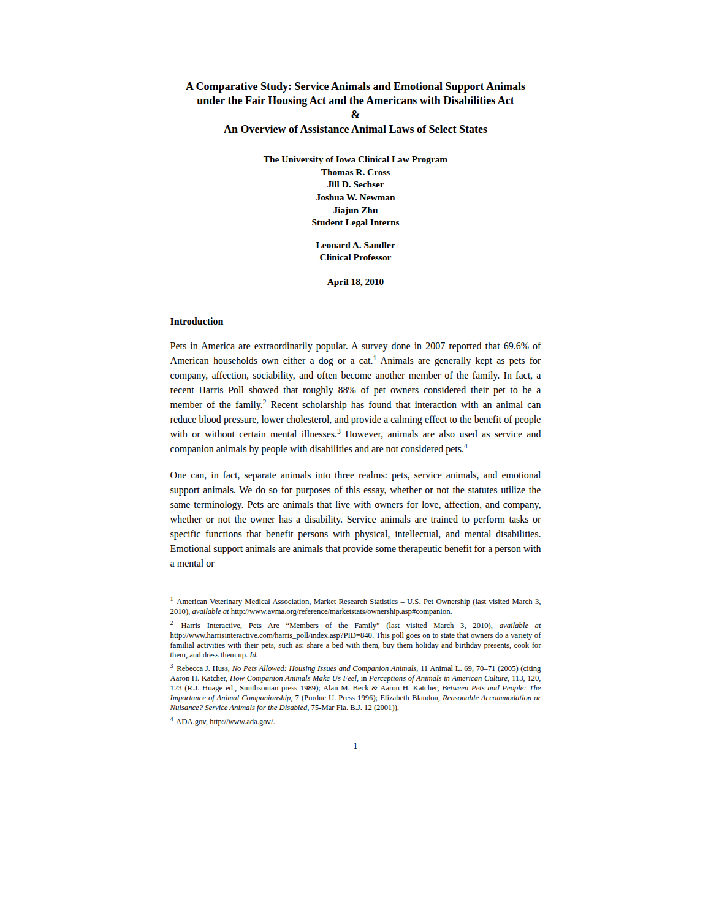A Comparative Study: Service Animals and Emotional Support Animals
under the Fair Housing Act and the Americans with Disabilities Act
& An Overview of Assistance Animal Laws of Select States
The University of Iowa Clinical Law Program
Thomas R. Cross
Jill D. Sechser
Joshua W. Newman
Jiajun Zhu
Student Legal Interns
Leonard A. Sandler
Clinical Professor
April 18, 2010
Introduction
Pets in America are extraordinarily popular. A survey done in 2007 reported that 69.6% of American households own either a dog or a cat.1 Animals are generally kept as pets for company, affection, sociability, and often become another member of the family. In fact, a recent Harris Poll showed that roughly 88% of pet owners considered their pet to be a member of the family.2 Recent scholarship has found that interaction with an animal can reduce blood pressure, lower cholesterol, and provide a calming effect to the benefit of people with or without certain mental illnesses.3 However, animals are also used as service and companion animals by people with disabilities and are not considered pets.4
One can, in fact, separate animals into three realms: pets, service animals, and emotional support animals. We do so for purposes of this essay, whether or not the statutes utilize the same terminology. Pets are animals that live with owners for love, affection, and company, whether or not the owner has a disability. Service animals are trained to perform tasks or specific functions that benefit persons with physical, intellectual, and mental disabilities. Emotional support animals are animals that provide some therapeutic benefit for a person with a mental or
1 American Veterinary Medical Association, Market Research Statistics – U.S. Pet Ownership (last visited March 3, 2010), available at http://www.avma.org/reference/marketstats/ownership.asp#companion.
2 Harris Interactive, Pets Are “Members of the Family” (last visited March 3, 2010), available at http://www.harrisinteractive.com/harris_poll/index.asp?PID=840. This poll goes on to state that owners do a variety of familial activities with their pets, such as: share a bed with them, buy them holiday and birthday presents, cook for them, and dress them up. Id.
3 Rebecca J. Huss, No Pets Allowed: Housing Issues and Companion Animals, 11 Animal L. 69, 70–71 (2005) (citing Aaron H. Katcher, How Companion Animals Make Us Feel, in Perceptions of Animals in American Culture, 113, 120, 123 (R.J. Hoage ed., Smithsonian press 1989); Alan M. Beck & Aaron H. Katcher, Between Pets and People: The Importance of Animal Companionship, 7 (Purdue U. Press 1996); Elizabeth Blandon, Reasonable Accommodation or Nuisance? Service Animals for the Disabled, 75-Mar Fla. B.J. 12 (2001)).
4 ADA.gov, http://www.ada.gov/.
1